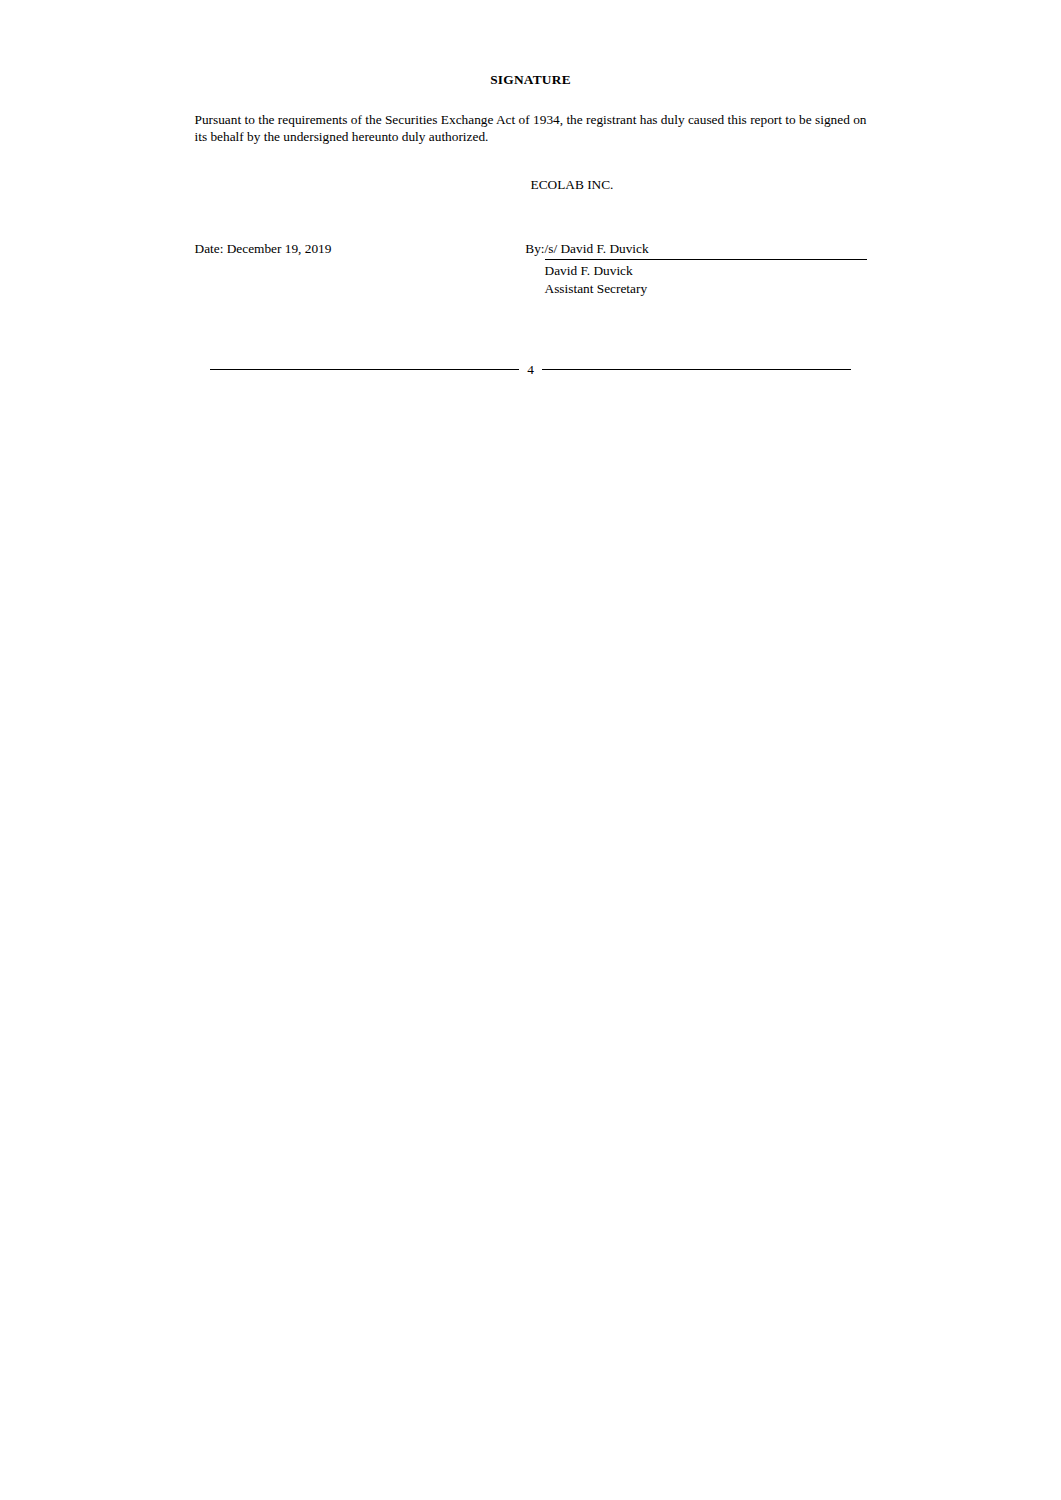SIGNATURE
Pursuant to the requirements of the Securities Exchange Act of 1934, the registrant has duly caused this report to be signed on its behalf by the undersigned hereunto duly authorized.
ECOLAB INC.
| Date: December 19, 2019 | By: | /s/ David F. Duvick David F. Duvick Assistant Secretary |
4